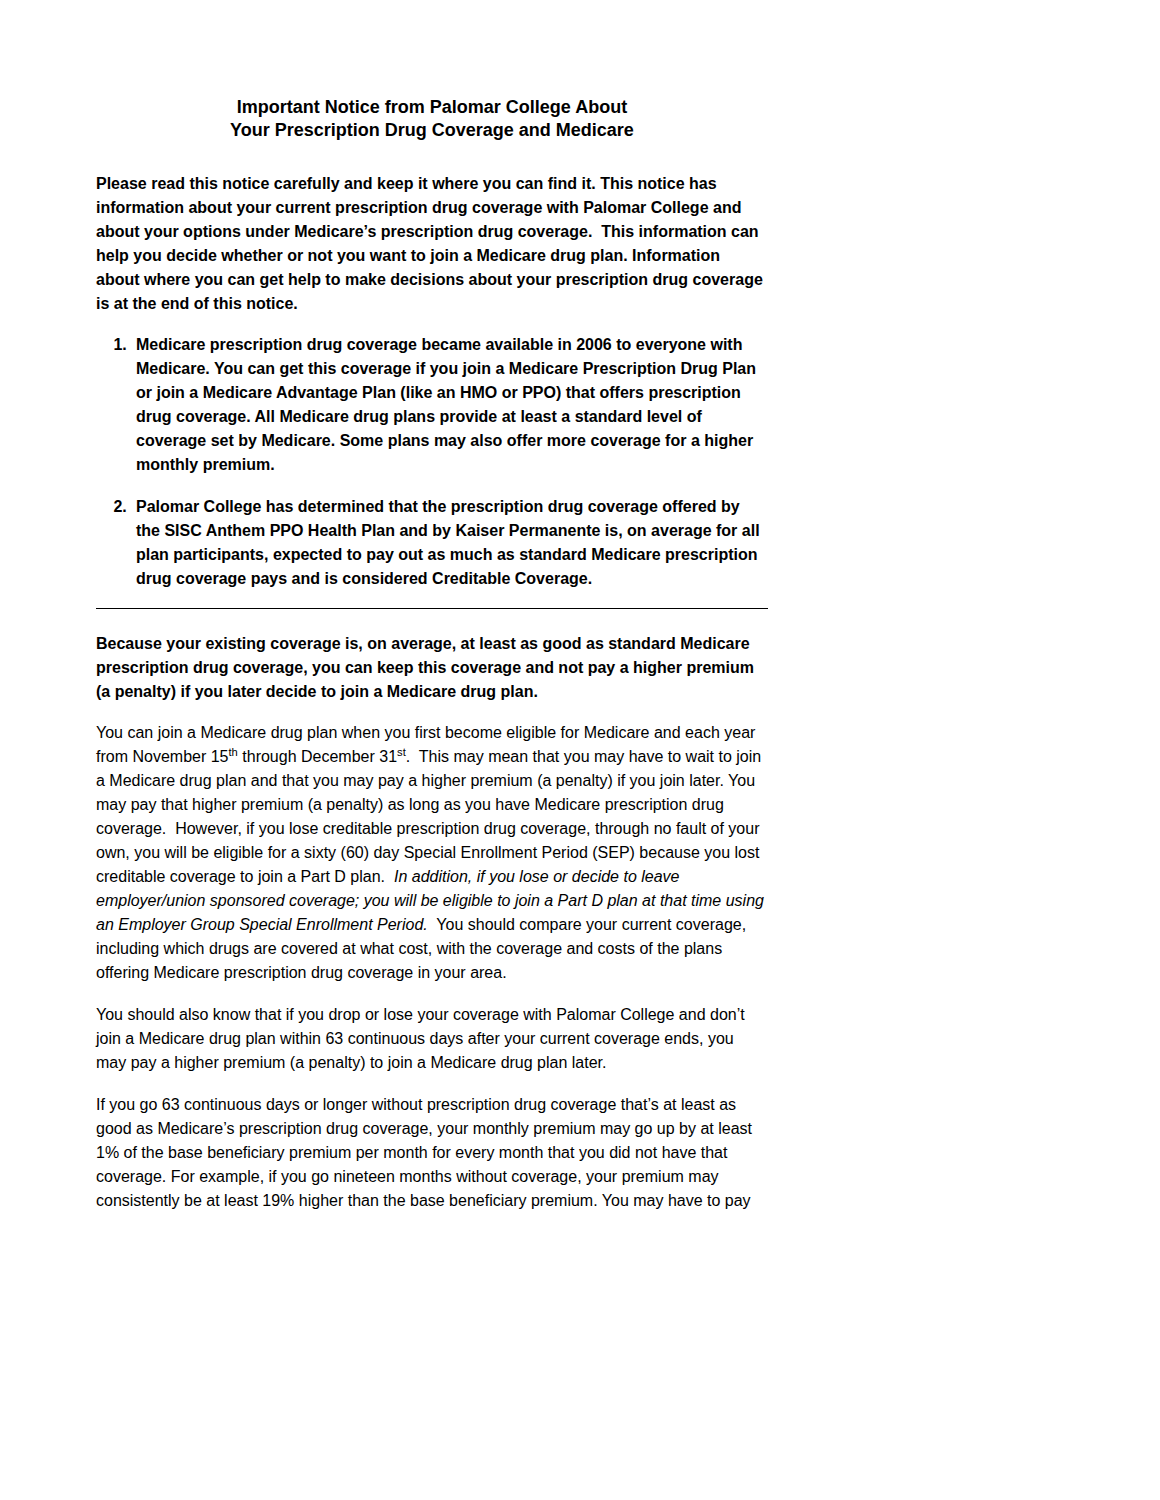Important Notice from Palomar College About
Your Prescription Drug Coverage and Medicare
Please read this notice carefully and keep it where you can find it. This notice has information about your current prescription drug coverage with Palomar College and about your options under Medicare’s prescription drug coverage. This information can help you decide whether or not you want to join a Medicare drug plan. Information about where you can get help to make decisions about your prescription drug coverage is at the end of this notice.
Medicare prescription drug coverage became available in 2006 to everyone with Medicare. You can get this coverage if you join a Medicare Prescription Drug Plan or join a Medicare Advantage Plan (like an HMO or PPO) that offers prescription drug coverage. All Medicare drug plans provide at least a standard level of coverage set by Medicare. Some plans may also offer more coverage for a higher monthly premium.
Palomar College has determined that the prescription drug coverage offered by the SISC Anthem PPO Health Plan and by Kaiser Permanente is, on average for all plan participants, expected to pay out as much as standard Medicare prescription drug coverage pays and is considered Creditable Coverage.
Because your existing coverage is, on average, at least as good as standard Medicare prescription drug coverage, you can keep this coverage and not pay a higher premium (a penalty) if you later decide to join a Medicare drug plan.
You can join a Medicare drug plan when you first become eligible for Medicare and each year from November 15th through December 31st. This may mean that you may have to wait to join a Medicare drug plan and that you may pay a higher premium (a penalty) if you join later. You may pay that higher premium (a penalty) as long as you have Medicare prescription drug coverage. However, if you lose creditable prescription drug coverage, through no fault of your own, you will be eligible for a sixty (60) day Special Enrollment Period (SEP) because you lost creditable coverage to join a Part D plan. In addition, if you lose or decide to leave employer/union sponsored coverage; you will be eligible to join a Part D plan at that time using an Employer Group Special Enrollment Period. You should compare your current coverage, including which drugs are covered at what cost, with the coverage and costs of the plans offering Medicare prescription drug coverage in your area.
You should also know that if you drop or lose your coverage with Palomar College and don’t join a Medicare drug plan within 63 continuous days after your current coverage ends, you may pay a higher premium (a penalty) to join a Medicare drug plan later.
If you go 63 continuous days or longer without prescription drug coverage that’s at least as good as Medicare’s prescription drug coverage, your monthly premium may go up by at least 1% of the base beneficiary premium per month for every month that you did not have that coverage. For example, if you go nineteen months without coverage, your premium may consistently be at least 19% higher than the base beneficiary premium. You may have to pay